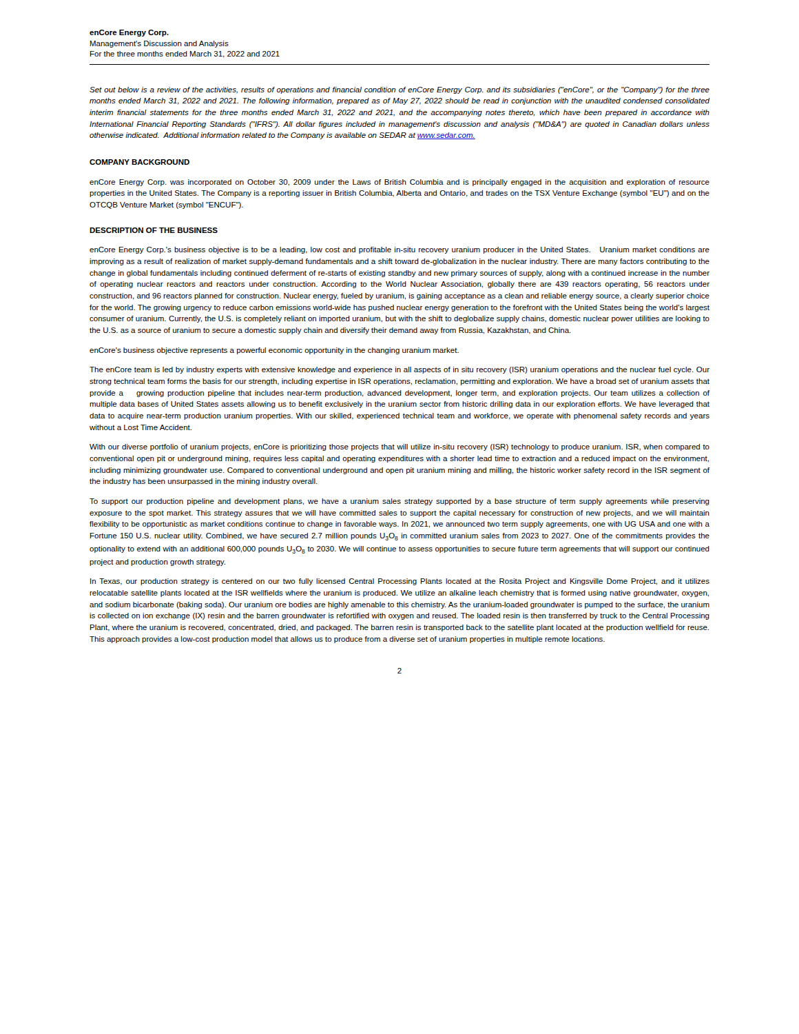enCore Energy Corp.
Management's Discussion and Analysis
For the three months ended March 31, 2022 and 2021
Set out below is a review of the activities, results of operations and financial condition of enCore Energy Corp. and its subsidiaries ("enCore", or the "Company") for the three months ended March 31, 2022 and 2021. The following information, prepared as of May 27, 2022 should be read in conjunction with the unaudited condensed consolidated interim financial statements for the three months ended March 31, 2022 and 2021, and the accompanying notes thereto, which have been prepared in accordance with International Financial Reporting Standards ("IFRS"). All dollar figures included in management's discussion and analysis ("MD&A") are quoted in Canadian dollars unless otherwise indicated. Additional information related to the Company is available on SEDAR at www.sedar.com.
COMPANY BACKGROUND
enCore Energy Corp. was incorporated on October 30, 2009 under the Laws of British Columbia and is principally engaged in the acquisition and exploration of resource properties in the United States. The Company is a reporting issuer in British Columbia, Alberta and Ontario, and trades on the TSX Venture Exchange (symbol "EU") and on the OTCQB Venture Market (symbol "ENCUF").
DESCRIPTION OF THE BUSINESS
enCore Energy Corp.'s business objective is to be a leading, low cost and profitable in-situ recovery uranium producer in the United States. Uranium market conditions are improving as a result of realization of market supply-demand fundamentals and a shift toward de-globalization in the nuclear industry. There are many factors contributing to the change in global fundamentals including continued deferment of re-starts of existing standby and new primary sources of supply, along with a continued increase in the number of operating nuclear reactors and reactors under construction. According to the World Nuclear Association, globally there are 439 reactors operating, 56 reactors under construction, and 96 reactors planned for construction. Nuclear energy, fueled by uranium, is gaining acceptance as a clean and reliable energy source, a clearly superior choice for the world. The growing urgency to reduce carbon emissions world-wide has pushed nuclear energy generation to the forefront with the United States being the world's largest consumer of uranium. Currently, the U.S. is completely reliant on imported uranium, but with the shift to deglobalize supply chains, domestic nuclear power utilities are looking to the U.S. as a source of uranium to secure a domestic supply chain and diversify their demand away from Russia, Kazakhstan, and China.
enCore's business objective represents a powerful economic opportunity in the changing uranium market.
The enCore team is led by industry experts with extensive knowledge and experience in all aspects of in situ recovery (ISR) uranium operations and the nuclear fuel cycle. Our strong technical team forms the basis for our strength, including expertise in ISR operations, reclamation, permitting and exploration. We have a broad set of uranium assets that provide a growing production pipeline that includes near-term production, advanced development, longer term, and exploration projects. Our team utilizes a collection of multiple data bases of United States assets allowing us to benefit exclusively in the uranium sector from historic drilling data in our exploration efforts. We have leveraged that data to acquire near-term production uranium properties. With our skilled, experienced technical team and workforce, we operate with phenomenal safety records and years without a Lost Time Accident.
With our diverse portfolio of uranium projects, enCore is prioritizing those projects that will utilize in-situ recovery (ISR) technology to produce uranium. ISR, when compared to conventional open pit or underground mining, requires less capital and operating expenditures with a shorter lead time to extraction and a reduced impact on the environment, including minimizing groundwater use. Compared to conventional underground and open pit uranium mining and milling, the historic worker safety record in the ISR segment of the industry has been unsurpassed in the mining industry overall.
To support our production pipeline and development plans, we have a uranium sales strategy supported by a base structure of term supply agreements while preserving exposure to the spot market. This strategy assures that we will have committed sales to support the capital necessary for construction of new projects, and we will maintain flexibility to be opportunistic as market conditions continue to change in favorable ways. In 2021, we announced two term supply agreements, one with UG USA and one with a Fortune 150 U.S. nuclear utility. Combined, we have secured 2.7 million pounds U3O8 in committed uranium sales from 2023 to 2027. One of the commitments provides the optionality to extend with an additional 600,000 pounds U3O8 to 2030. We will continue to assess opportunities to secure future term agreements that will support our continued project and production growth strategy.
In Texas, our production strategy is centered on our two fully licensed Central Processing Plants located at the Rosita Project and Kingsville Dome Project, and it utilizes relocatable satellite plants located at the ISR wellfields where the uranium is produced. We utilize an alkaline leach chemistry that is formed using native groundwater, oxygen, and sodium bicarbonate (baking soda). Our uranium ore bodies are highly amenable to this chemistry. As the uranium-loaded groundwater is pumped to the surface, the uranium is collected on ion exchange (IX) resin and the barren groundwater is refortified with oxygen and reused. The loaded resin is then transferred by truck to the Central Processing Plant, where the uranium is recovered, concentrated, dried, and packaged. The barren resin is transported back to the satellite plant located at the production wellfield for reuse. This approach provides a low-cost production model that allows us to produce from a diverse set of uranium properties in multiple remote locations.
2